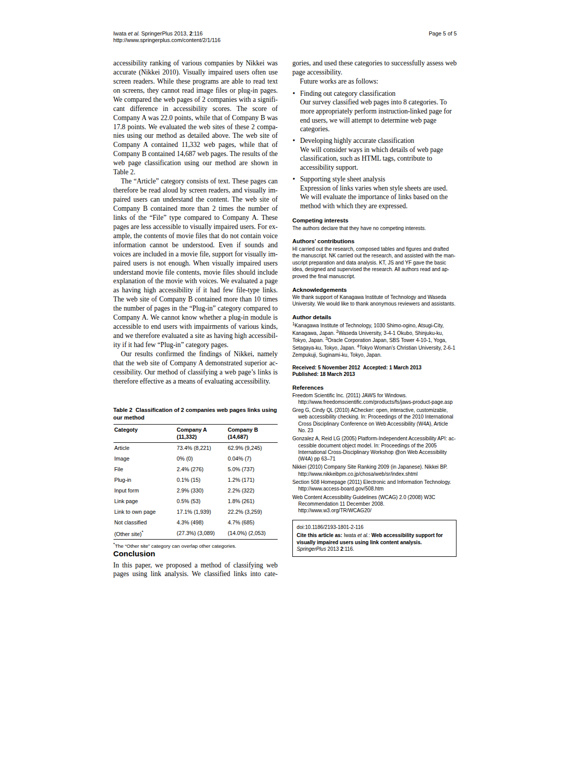Iwata et al. SpringerPlus 2013, 2:116
http://www.springerplus.com/content/2/1/116
Page 5 of 5
accessibility ranking of various companies by Nikkei was accurate (Nikkei 2010). Visually impaired users often use screen readers. While these programs are able to read text on screens, they cannot read image files or plug-in pages. We compared the web pages of 2 companies with a significant difference in accessibility scores. The score of Company A was 22.0 points, while that of Company B was 17.8 points. We evaluated the web sites of these 2 companies using our method as detailed above. The web site of Company A contained 11,332 web pages, while that of Company B contained 14,687 web pages. The results of the web page classification using our method are shown in Table 2.
The “Article” category consists of text. These pages can therefore be read aloud by screen readers, and visually impaired users can understand the content. The web site of Company B contained more than 2 times the number of links of the “File” type compared to Company A. These pages are less accessible to visually impaired users. For example, the contents of movie files that do not contain voice information cannot be understood. Even if sounds and voices are included in a movie file, support for visually impaired users is not enough. When visually impaired users understand movie file contents, movie files should include explanation of the movie with voices. We evaluated a page as having high accessibility if it had few file-type links. The web site of Company B contained more than 10 times the number of pages in the “Plug-in” category compared to Company A. We cannot know whether a plug-in module is accessible to end users with impairments of various kinds, and we therefore evaluated a site as having high accessibility if it had few “Plug-in” category pages.
Our results confirmed the findings of Nikkei, namely that the web site of Company A demonstrated superior accessibility. Our method of classifying a web page’s links is therefore effective as a means of evaluating accessibility.
Table 2 Classification of 2 companies web pages links using our method
| Categoty | Company A (11,332) | Company B (14,687) |
| --- | --- | --- |
| Article | 73.4% (8,221) | 62.9% (9,245) |
| Image | 0% (0) | 0.04% (7) |
| File | 2.4% (276) | 5.0% (737) |
| Plug-in | 0.1% (15) | 1.2% (171) |
| Input form | 2.9% (330) | 2.2% (322) |
| Link page | 0.5% (53) | 1.8% (261) |
| Link to own page | 17.1% (1,939) | 22.2% (3,259) |
| Not classified | 4.3% (498) | 4.7% (685) |
| (Other site) * | (27.3%) (3,089) | (14.0%) (2,053) |
*The “Other site” category can overlap other categories.
Conclusion
In this paper, we proposed a method of classifying web pages using link analysis. We classified links into categories, and used these categories to successfully assess web page accessibility.
Future works are as follows:
Finding out category classification Our survey classified web pages into 8 categories. To more appropriately perform instruction-linked page for end users, we will attempt to determine web page categories.
Developing highly accurate classification We will consider ways in which details of web page classification, such as HTML tags, contribute to accessibility support.
Supporting style sheet analysis Expression of links varies when style sheets are used. We will evaluate the importance of links based on the method with which they are expressed.
Competing interests
The authors declare that they have no competing interests.
Authors’ contributions
HI carried out the research, composed tables and figures and drafted the manuscript. NK carried out the research, and assisted with the manuscript preparation and data analysis. KT, JS and YF gave the basic idea, designed and supervised the research. All authors read and approved the final manuscript.
Acknowledgements
We thank support of Kanagawa Institute of Technology and Waseda University. We would like to thank anonymous reviewers and assistants.
Author details
1Kanagawa Institute of Technology, 1030 Shimo-ogino, Atsugi-City, Kanagawa, Japan. 2Waseda University, 3-4-1 Okubo, Shinjuku-ku, Tokyo, Japan. 3Oracle Corporation Japan, SBS Tower 4-10-1, Yoga, Setagaya-ku, Tokyo, Japan. 4Tokyo Woman’s Christian University, 2-6-1 Zempukuji, Suginami-ku, Tokyo, Japan.
Received: 5 November 2012 Accepted: 1 March 2013
Published: 18 March 2013
References
Freedom Scientific Inc. (2011) JAWS for Windows. http://www.freedomscientific.com/products/fs/jaws-product-page.asp
Greg G, Cindy QL (2010) AChecker: open, interactive, customizable, web accessibility checking. In: Proceedings of the 2010 International Cross Disciplinary Conference on Web Accessibility (W4A), Article No. 23
Gonzalez A, Reid LG (2005) Platform-Independent Accessibility API: accessible document object model. In: Proceedings of the 2005 International Cross-Disciplinary Workshop @on Web Accessibility (W4A) pp 63–71
Nikkei (2010) Company Site Ranking 2009 (in Japanese). Nikkei BP. http://www.nikkeibpm.co.jp/chosa/web/sr/index.shtml
Section 508 Homepage (2011) Electronic and Information Technology. http://www.access-board.gov/508.htm
Web Content Accessibility Guidelines (WCAG) 2.0 (2008) W3C Recommendation 11 December 2008. http://www.w3.org/TR/WCAG20/
doi:10.1186/2193-1801-2-116
Cite this article as: Iwata et al.: Web accessibility support for visually impaired users using link content analysis. SpringerPlus 2013 2:116.